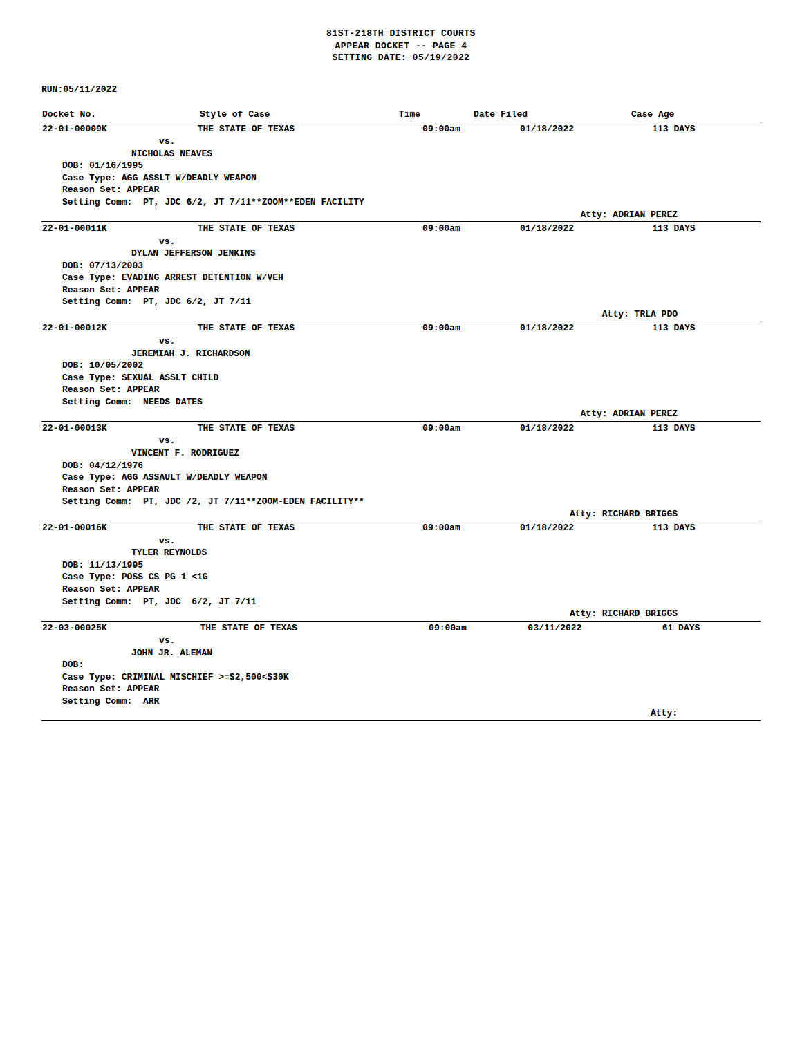81ST-218TH DISTRICT COURTS
APPEAR DOCKET -- PAGE 4
SETTING DATE: 05/19/2022
RUN:05/11/2022
| Docket No. | Style of Case | Time | Date Filed | Case Age |
| 22-01-00009K | THE STATE OF TEXAS | 09:00am | 01/18/2022 | 113 DAYS |
vs.
NICHOLAS NEAVES
DOB: 01/16/1995
Case Type: AGG ASSLT W/DEADLY WEAPON
Reason Set: APPEAR
Setting Comm: PT, JDC 6/2, JT 7/11**ZOOM**EDEN FACILITY
Atty: ADRIAN PEREZ
| 22-01-00011K | THE STATE OF TEXAS | 09:00am | 01/18/2022 | 113 DAYS |
vs.
DYLAN JEFFERSON JENKINS
DOB: 07/13/2003
Case Type: EVADING ARREST DETENTION W/VEH
Reason Set: APPEAR
Setting Comm: PT, JDC 6/2, JT 7/11
Atty: TRLA PDO
| 22-01-00012K | THE STATE OF TEXAS | 09:00am | 01/18/2022 | 113 DAYS |
vs.
JEREMIAH J. RICHARDSON
DOB: 10/05/2002
Case Type: SEXUAL ASSLT CHILD
Reason Set: APPEAR
Setting Comm: NEEDS DATES
Atty: ADRIAN PEREZ
| 22-01-00013K | THE STATE OF TEXAS | 09:00am | 01/18/2022 | 113 DAYS |
vs.
VINCENT F. RODRIGUEZ
DOB: 04/12/1976
Case Type: AGG ASSAULT W/DEADLY WEAPON
Reason Set: APPEAR
Setting Comm: PT, JDC /2, JT 7/11**ZOOM-EDEN FACILITY**
Atty: RICHARD BRIGGS
| 22-01-00016K | THE STATE OF TEXAS | 09:00am | 01/18/2022 | 113 DAYS |
vs.
TYLER REYNOLDS
DOB: 11/13/1995
Case Type: POSS CS PG 1 <1G
Reason Set: APPEAR
Setting Comm: PT, JDC 6/2, JT 7/11
Atty: RICHARD BRIGGS
| 22-03-00025K | THE STATE OF TEXAS | 09:00am | 03/11/2022 | 61 DAYS |
vs.
JOHN JR. ALEMAN
DOB:
Case Type: CRIMINAL MISCHIEF >=$2,500<$30K
Reason Set: APPEAR
Setting Comm: ARR
Atty: